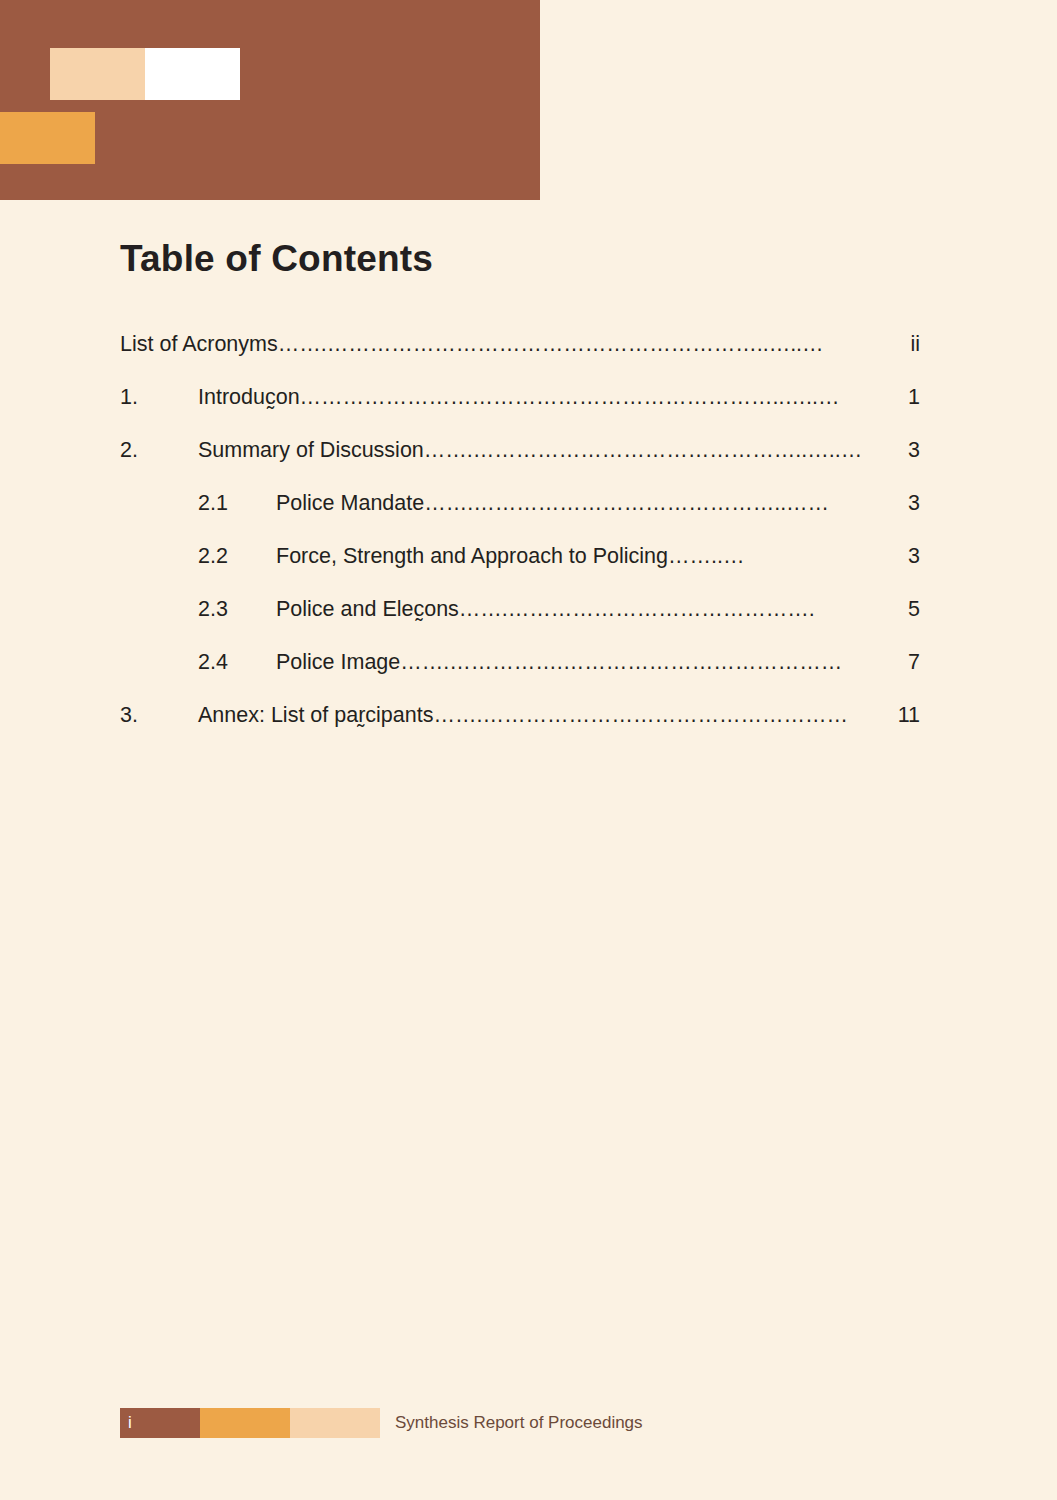Table of Contents
List of Acronyms…….……………………………………………………..…..… ii
1. Introduc̰on…………………………………………………………..…..… 1
2. Summary of Discussion…….………………………………………..…..… 3
2.1 Police Mandate…….……………………………………..…… 3
2.2 Force, Strength and Approach to Policing……..… 3
2.3 Police and Elec̰ons…….……………………………………. 5
2.4 Police Image…….…………….………………………………… 7
3. Annex: List of par̰cipants…….…………………………………………… 11
i
Synthesis Report of Proceedings